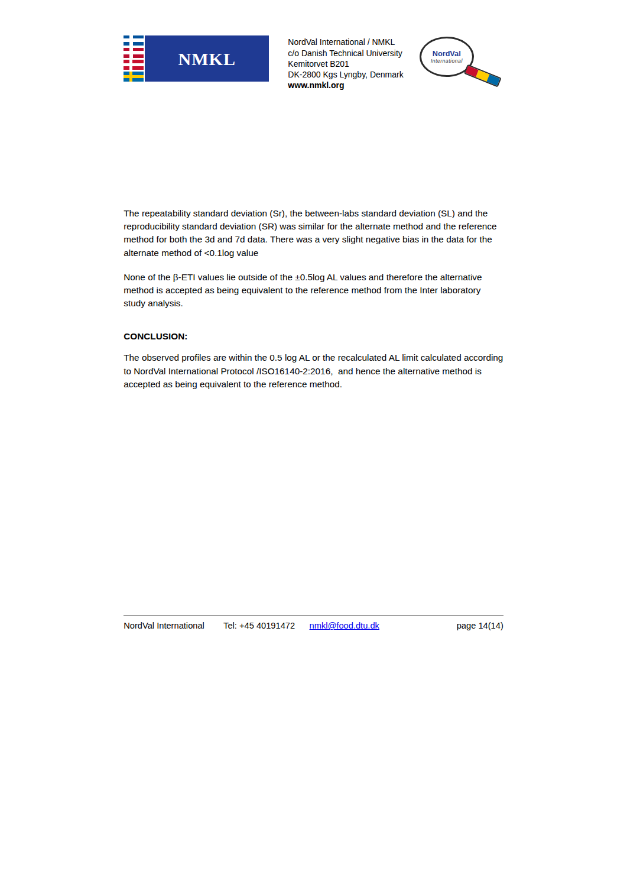NMKL
NordVal International / NMKL
c/o Danish Technical University
Kemitorvet B201
DK-2800 Kgs Lyngby, Denmark
www.nmkl.org
NordValInternational
The repeatability standard deviation (Sr), the between-labs standard deviation (SL) and the reproducibility standard deviation (SR) was similar for the alternate method and the reference method for both the 3d and 7d data. There was a very slight negative bias in the data for the alternate method of <0.1log value
None of the β-ETI values lie outside of the ±0.5log AL values and therefore the alternative method is accepted as being equivalent to the reference method from the Inter laboratory study analysis.
CONCLUSION:
The observed profiles are within the 0.5 log AL or the recalculated AL limit calculated according to NordVal International Protocol /ISO16140-2:2016, and hence the alternative method is accepted as being equivalent to the reference method.
NordVal International
Tel: +45 40191472 nmkl@food.dtu.dk
page 14(14)